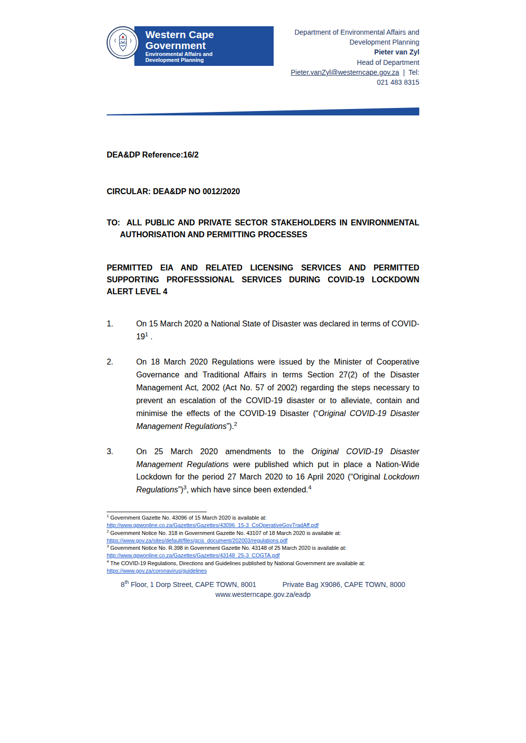Western Cape
Government
Environmental Affairs and
Development Planning
Department of Environmental Affairs and Development Planning
Pieter van Zyl
Head of Department
Pieter.vanZyl@westerncape.gov.za | Tel: 021 483 8315
DEA&DP Reference:16/2
CIRCULAR: DEA&DP NO 0012/2020
TO: ALL PUBLIC AND PRIVATE SECTOR STAKEHOLDERS IN ENVIRONMENTAL AUTHORISATION AND PERMITTING PROCESSES
PERMITTED EIA AND RELATED LICENSING SERVICES AND PERMITTED SUPPORTING PROFESSSIONAL SERVICES DURING COVID-19 LOCKDOWN ALERT LEVEL 4
On 15 March 2020 a National State of Disaster was declared in terms of COVID-191 .
On 18 March 2020 Regulations were issued by the Minister of Cooperative Governance and Traditional Affairs in terms Section 27(2) of the Disaster Management Act, 2002 (Act No. 57 of 2002) regarding the steps necessary to prevent an escalation of the COVID-19 disaster or to alleviate, contain and minimise the effects of the COVID-19 Disaster (“Original COVID-19 Disaster Management Regulations”).2
On 25 March 2020 amendments to the Original COVID-19 Disaster Management Regulations were published which put in place a Nation-Wide Lockdown for the period 27 March 2020 to 16 April 2020 (“Original Lockdown Regulations”)3, which have since been extended.4
1 Government Gazette No. 43096 of 15 March 2020 is available at:
http://www.gpwonline.co.za/Gazettes/Gazettes/43096_15-3_CoOperativeGovTradAff.pdf
2 Government Notice No. 318 in Government Gazette No. 43107 of 18 March 2020 is available at:
https://www.gov.za/sites/default/files/gcis_document/202003/regulations.pdf
3 Government Notice No. R.398 in Government Gazette No. 43148 of 25 March 2020 is available at:
http://www.gpwonline.co.za/Gazettes/Gazettes/43148_25-3_COGTA.pdf
4 The COVID-19 Regulations, Directions and Guidelines published by National Government are available at:
https://www.gov.za/coronavirus/guidelines
8th Floor, 1 Dorp Street, CAPE TOWN, 8001 Private Bag X9086, CAPE TOWN, 8000
www.westerncape.gov.za/eadp